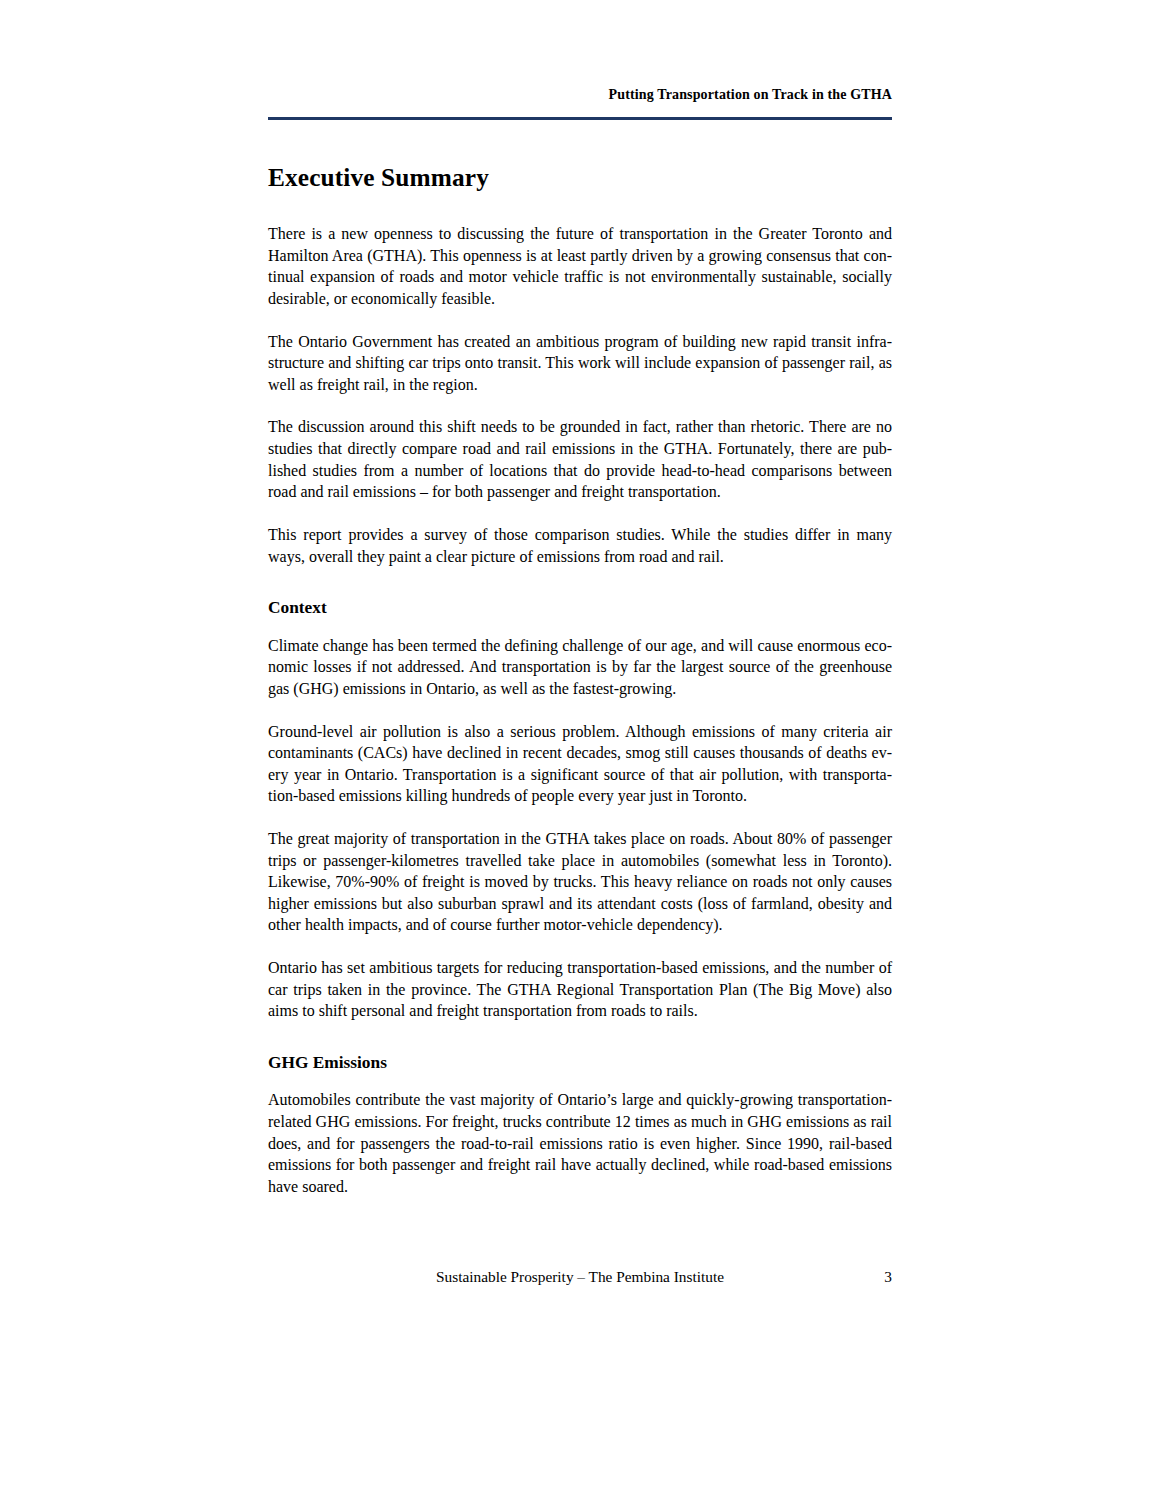Putting Transportation on Track in the GTHA
Executive Summary
There is a new openness to discussing the future of transportation in the Greater Toronto and Hamilton Area (GTHA). This openness is at least partly driven by a growing consensus that continual expansion of roads and motor vehicle traffic is not environmentally sustainable, socially desirable, or economically feasible.
The Ontario Government has created an ambitious program of building new rapid transit infrastructure and shifting car trips onto transit. This work will include expansion of passenger rail, as well as freight rail, in the region.
The discussion around this shift needs to be grounded in fact, rather than rhetoric. There are no studies that directly compare road and rail emissions in the GTHA. Fortunately, there are published studies from a number of locations that do provide head-to-head comparisons between road and rail emissions – for both passenger and freight transportation.
This report provides a survey of those comparison studies. While the studies differ in many ways, overall they paint a clear picture of emissions from road and rail.
Context
Climate change has been termed the defining challenge of our age, and will cause enormous economic losses if not addressed. And transportation is by far the largest source of the greenhouse gas (GHG) emissions in Ontario, as well as the fastest-growing.
Ground-level air pollution is also a serious problem. Although emissions of many criteria air contaminants (CACs) have declined in recent decades, smog still causes thousands of deaths every year in Ontario. Transportation is a significant source of that air pollution, with transportation-based emissions killing hundreds of people every year just in Toronto.
The great majority of transportation in the GTHA takes place on roads. About 80% of passenger trips or passenger-kilometres travelled take place in automobiles (somewhat less in Toronto). Likewise, 70%-90% of freight is moved by trucks. This heavy reliance on roads not only causes higher emissions but also suburban sprawl and its attendant costs (loss of farmland, obesity and other health impacts, and of course further motor-vehicle dependency).
Ontario has set ambitious targets for reducing transportation-based emissions, and the number of car trips taken in the province. The GTHA Regional Transportation Plan (The Big Move) also aims to shift personal and freight transportation from roads to rails.
GHG Emissions
Automobiles contribute the vast majority of Ontario’s large and quickly-growing transportation-related GHG emissions. For freight, trucks contribute 12 times as much in GHG emissions as rail does, and for passengers the road-to-rail emissions ratio is even higher. Since 1990, rail-based emissions for both passenger and freight rail have actually declined, while road-based emissions have soared.
Sustainable Prosperity – The Pembina Institute 3